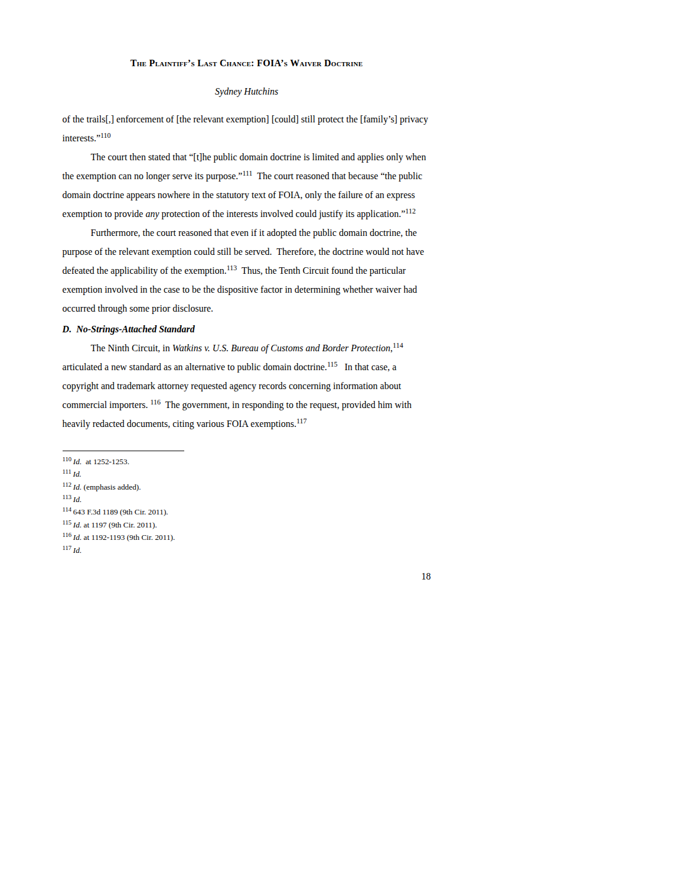The Plaintiff’s Last Chance: FOIA’s Waiver Doctrine
Sydney Hutchins
of the trails[,] enforcement of [the relevant exemption] [could] still protect the [family’s] privacy interests.”110
The court then stated that “[t]he public domain doctrine is limited and applies only when the exemption can no longer serve its purpose.”111 The court reasoned that because “the public domain doctrine appears nowhere in the statutory text of FOIA, only the failure of an express exemption to provide any protection of the interests involved could justify its application.”112
Furthermore, the court reasoned that even if it adopted the public domain doctrine, the purpose of the relevant exemption could still be served. Therefore, the doctrine would not have defeated the applicability of the exemption.113 Thus, the Tenth Circuit found the particular exemption involved in the case to be the dispositive factor in determining whether waiver had occurred through some prior disclosure.
D. No-Strings-Attached Standard
The Ninth Circuit, in Watkins v. U.S. Bureau of Customs and Border Protection,114 articulated a new standard as an alternative to public domain doctrine.115 In that case, a copyright and trademark attorney requested agency records concerning information about commercial importers. 116 The government, in responding to the request, provided him with heavily redacted documents, citing various FOIA exemptions.117
110 Id. at 1252-1253.
111 Id.
112 Id. (emphasis added).
113 Id.
114643 F.3d 1189 (9th Cir. 2011).
115 Id. at 1197 (9th Cir. 2011).
116 Id. at 1192-1193 (9th Cir. 2011).
117 Id.
18